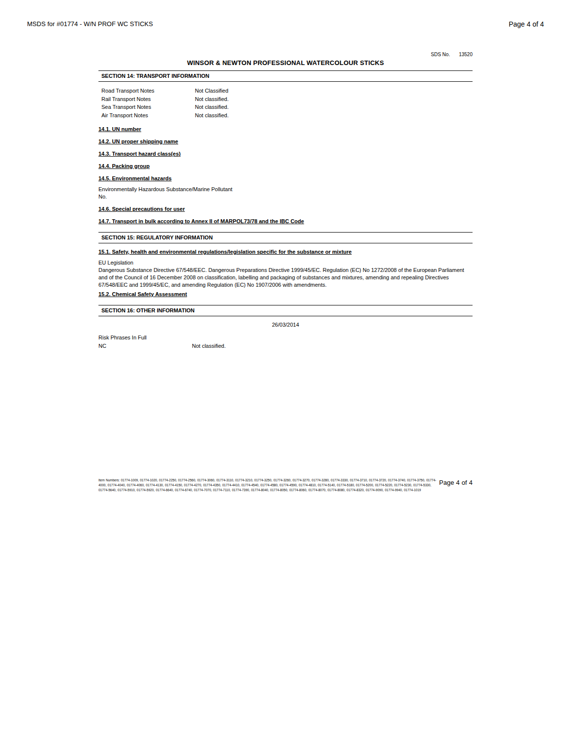MSDS for #01774 - W/N PROF WC STICKS
Page 4 of 4
SDS No. 13520
WINSOR & NEWTON PROFESSIONAL WATERCOLOUR STICKS
SECTION 14: TRANSPORT INFORMATION
| Road Transport Notes | Not Classified |
| Rail Transport Notes | Not classified. |
| Sea Transport Notes | Not classified. |
| Air Transport Notes | Not classified. |
14.1. UN number
14.2. UN proper shipping name
14.3. Transport hazard class(es)
14.4. Packing group
14.5. Environmental hazards
Environmentally Hazardous Substance/Marine Pollutant
No.
14.6. Special precautions for user
14.7. Transport in bulk according to Annex II of MARPOL73/78 and the IBC Code
SECTION 15: REGULATORY INFORMATION
15.1. Safety, health and environmental regulations/legislation specific for the substance or mixture
EU Legislation
Dangerous Substance Directive 67/548/EEC. Dangerous Preparations Directive 1999/45/EC. Regulation (EC) No 1272/2008 of the European Parliament and of the Council of 16 December 2008 on classification, labelling and packaging of substances and mixtures, amending and repealing Directives 67/548/EEC and 1999/45/EC, and amending Regulation (EC) No 1907/2006 with amendments.
15.2. Chemical Safety Assessment
SECTION 16: OTHER INFORMATION
26/03/2014
Risk Phrases In Full
NC
Not classified.
Page 4 of 4
Item Numbers: 01774-1009, 01774-1020, 01774-2250, 01774-2560, 01774-3060, 01774-3110, 01774-3210, 01774-3250, 01774-3260, 01774-3270, 01774-3280, 01774-3330, 01774-3710, 01774-3720, 01774-3740, 01774-3750, 01774-4000, 01774-4040, 01774-4060, 01774-4130, 01774-4150, 01774-4270, 01774-4350, 01774-4410, 01774-4540, 01774-4580, 01774-4590, 01774-4810, 01774-5140, 01774-5180, 01774-5200, 01774-5220, 01774-5230, 01774-5330, 01774-5640, 01774-5910, 01774-5920, 01774-6640, 01774-6740, 01774-7070, 01774-7110, 01774-7390, 01774-8040, 01774-8050, 01774-8060, 01774-8070, 01774-8080, 01774-8320, 01774-9090, 01774-9940, 01774-1019